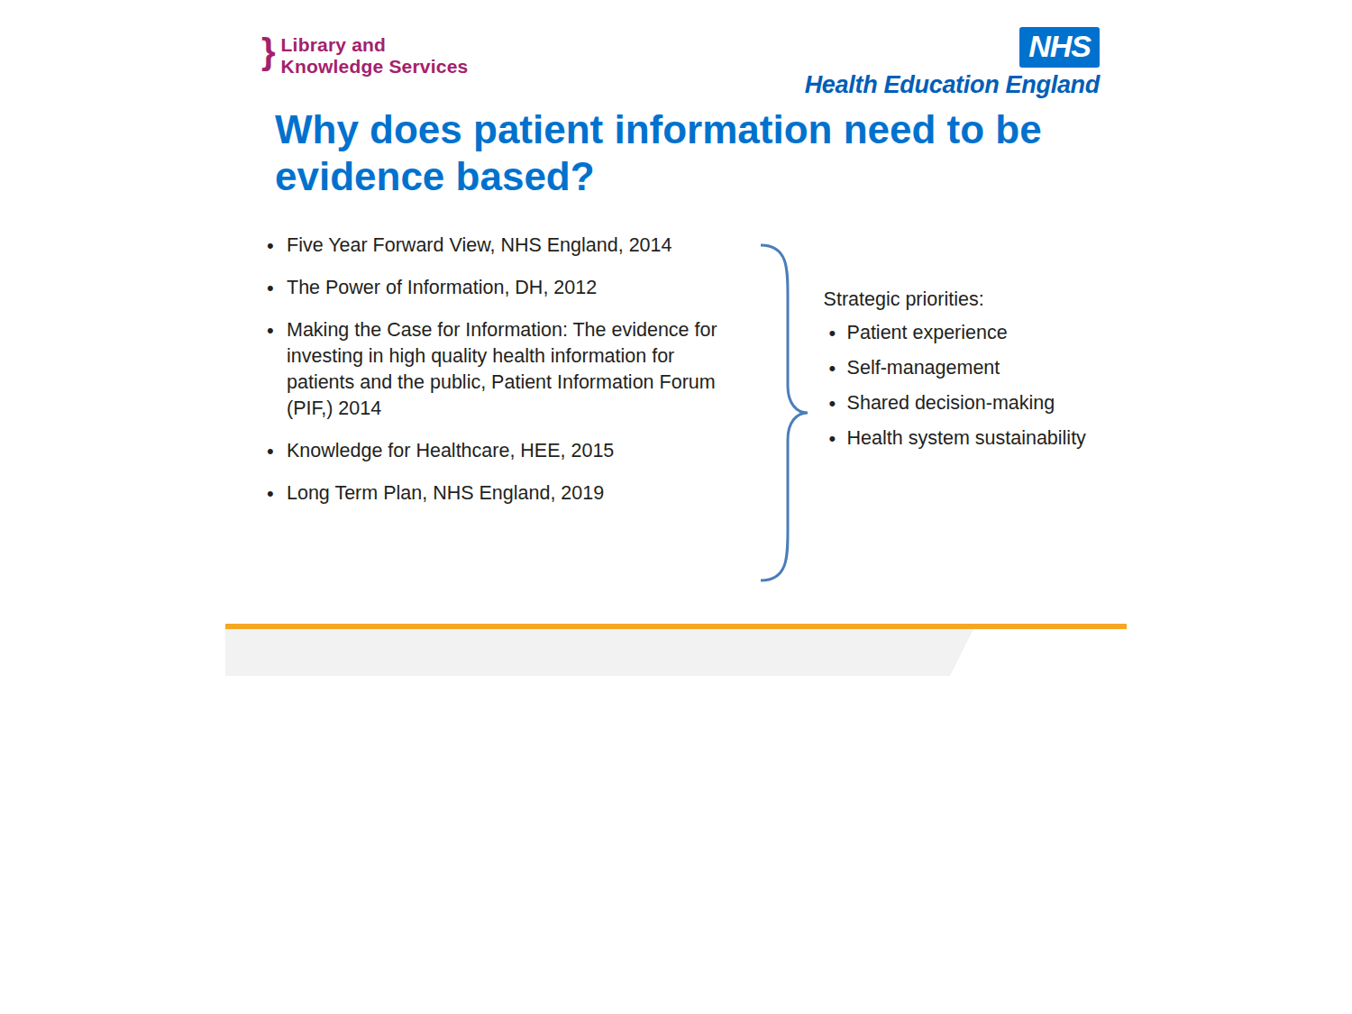} Library and
Knowledge Services
NHS
Health Education England
Why does patient information need to be evidence based?
Five Year Forward View, NHS England, 2014
The Power of Information, DH, 2012
Making the Case for Information: The evidence for investing in high quality health information for patients and the public, Patient Information Forum (PIF,) 2014
Knowledge for Healthcare, HEE, 2015
Long Term Plan, NHS England, 2019
Strategic priorities:
Patient experience
Self-management
Shared decision-making
Health system sustainability